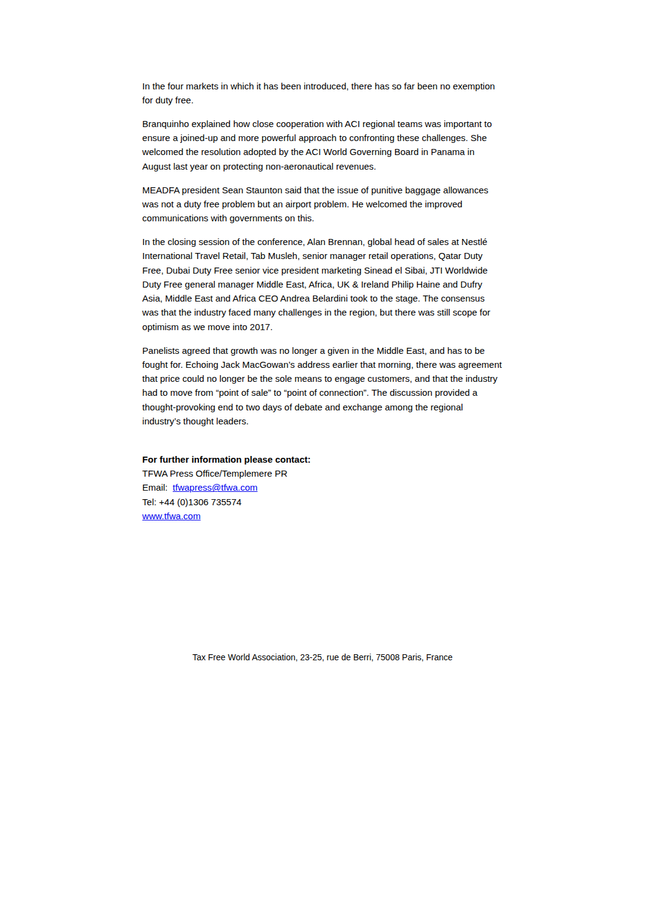In the four markets in which it has been introduced, there has so far been no exemption for duty free.
Branquinho explained how close cooperation with ACI regional teams was important to ensure a joined-up and more powerful approach to confronting these challenges. She welcomed the resolution adopted by the ACI World Governing Board in Panama in August last year on protecting non-aeronautical revenues.
MEADFA president Sean Staunton said that the issue of punitive baggage allowances was not a duty free problem but an airport problem. He welcomed the improved communications with governments on this.
In the closing session of the conference, Alan Brennan, global head of sales at Nestlé International Travel Retail, Tab Musleh, senior manager retail operations, Qatar Duty Free, Dubai Duty Free senior vice president marketing Sinead el Sibai, JTI Worldwide Duty Free general manager Middle East, Africa, UK & Ireland Philip Haine and Dufry Asia, Middle East and Africa CEO Andrea Belardini took to the stage. The consensus was that the industry faced many challenges in the region, but there was still scope for optimism as we move into 2017.
Panelists agreed that growth was no longer a given in the Middle East, and has to be fought for. Echoing Jack MacGowan’s address earlier that morning, there was agreement that price could no longer be the sole means to engage customers, and that the industry had to move from “point of sale” to “point of connection”. The discussion provided a thought-provoking end to two days of debate and exchange among the regional industry’s thought leaders.
For further information please contact:
TFWA Press Office/Templemere PR
Email: tfwapress@tfwa.com
Tel: +44 (0)1306 735574
www.tfwa.com
Tax Free World Association, 23-25, rue de Berri, 75008 Paris, France